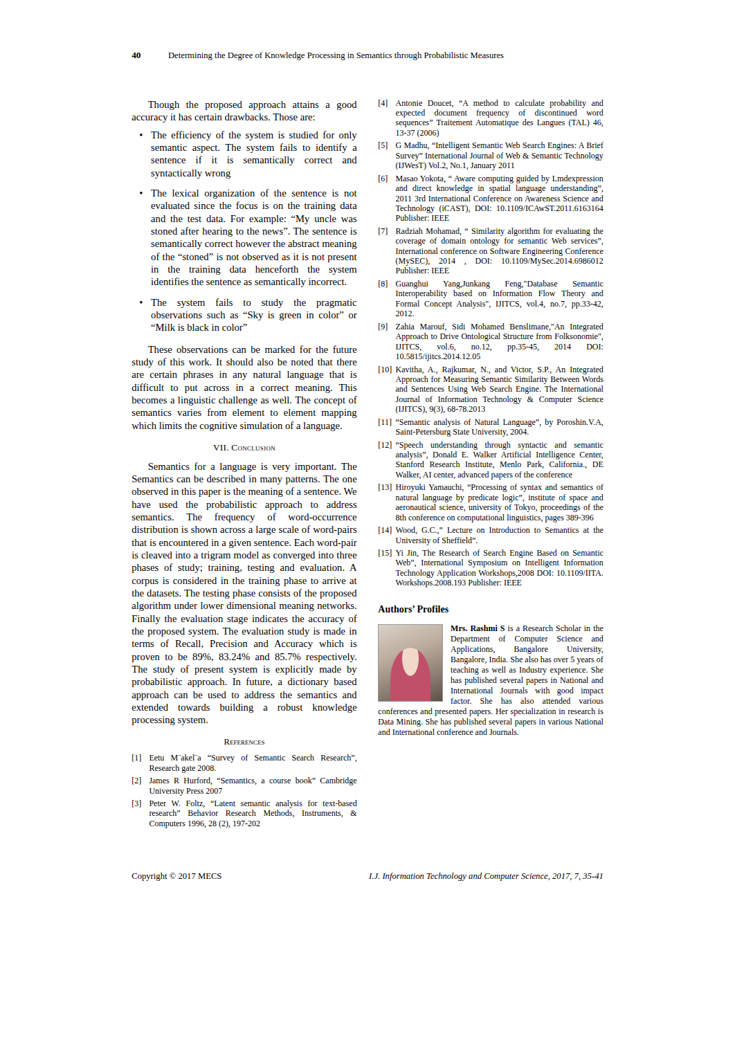40
Determining the Degree of Knowledge Processing in Semantics through Probabilistic Measures
Though the proposed approach attains a good accuracy it has certain drawbacks. Those are:
The efficiency of the system is studied for only semantic aspect. The system fails to identify a sentence if it is semantically correct and syntactically wrong
The lexical organization of the sentence is not evaluated since the focus is on the training data and the test data. For example: “My uncle was stoned after hearing to the news”. The sentence is semantically correct however the abstract meaning of the “stoned” is not observed as it is not present in the training data henceforth the system identifies the sentence as semantically incorrect.
The system fails to study the pragmatic observations such as “Sky is green in color” or “Milk is black in color”
These observations can be marked for the future study of this work. It should also be noted that there are certain phrases in any natural language that is difficult to put across in a correct meaning. This becomes a linguistic challenge as well. The concept of semantics varies from element to element mapping which limits the cognitive simulation of a language.
VII. Conclusion
Semantics for a language is very important. The Semantics can be described in many patterns. The one observed in this paper is the meaning of a sentence. We have used the probabilistic approach to address semantics. The frequency of word-occurrence distribution is shown across a large scale of word-pairs that is encountered in a given sentence. Each word-pair is cleaved into a trigram model as converged into three phases of study; training, testing and evaluation. A corpus is considered in the training phase to arrive at the datasets. The testing phase consists of the proposed algorithm under lower dimensional meaning networks. Finally the evaluation stage indicates the accuracy of the proposed system. The evaluation study is made in terms of Recall, Precision and Accuracy which is proven to be 89%, 83.24% and 85.7% respectively. The study of present system is explicitly made by probabilistic approach. In future, a dictionary based approach can be used to address the semantics and extended towards building a robust knowledge processing system.
References
Eetu M¨akel¨a “Survey of Semantic Search Research”, Research gate 2008.
James R Hurford, “Semantics, a course book” Cambridge University Press 2007
Peter W. Foltz, “Latent semantic analysis for text-based research” Behavior Research Methods, Instruments, & Computers 1996, 28 (2), 197-202
Antonie Doucet, “A method to calculate probability and expected document frequency of discontinued word sequences” Traitement Automatique des Langues (TAL) 46, 13-37 (2006)
G Madhu, “Intelligent Semantic Web Search Engines: A Brief Survey” International Journal of Web & Semantic Technology (IJWesT) Vol.2, No.1, January 2011
Masao Yokota, “ Aware computing guided by Lmdexpression and direct knowledge in spatial language understanding”, 2011 3rd International Conference on Awareness Science and Technology (iCAST), DOI: 10.1109/ICAwST.2011.6163164 Publisher: IEEE
Radziah Mohamad, “ Similarity algorithm for evaluating the coverage of domain ontology for semantic Web services”, International conference on Software Engineering Conference (MySEC), 2014 , DOI: 10.1109/MySec.2014.6986012 Publisher: IEEE
Guanghui Yang,Junkang Feng,"Database Semantic Interoperability based on Information Flow Theory and Formal Concept Analysis", IJITCS, vol.4, no.7, pp.33-42, 2012.
Zahia Marouf, Sidi Mohamed Benslimane,"An Integrated Approach to Drive Ontological Structure from Folksonomie", IJITCS, vol.6, no.12, pp.35-45, 2014 DOI: 10.5815/ijitcs.2014.12.05
Kavitha, A., Rajkumar, N., and Victor, S.P., An Integrated Approach for Measuring Semantic Similarity Between Words and Sentences Using Web Search Engine. The International Journal of Information Technology & Computer Science (IJITCS), 9(3), 68-78.2013
“Semantic analysis of Natural Language”, by Poroshin.V.A, Saint-Petersburg State University, 2004.
“Speech understanding through syntactic and semantic analysis”, Donald E. Walker Artificial Intelligence Center, Stanford Research Institute, Menlo Park, California., DE Walker, AI center, advanced papers of the conference
Hiroyuki Yamauchi, “Processing of syntax and semantics of natural language by predicate logic”, institute of space and aeronautical science, university of Tokyo, proceedings of the 8th conference on computational linguistics, pages 389-396
Wood, G.C.,” Lecture on Introduction to Semantics at the University of Sheffield”.
Yi Jin, The Research of Search Engine Based on Semantic Web”, International Symposium on Intelligent Information Technology Application Workshops,2008 DOI: 10.1109/IITA. Workshops.2008.193 Publisher: IEEE
Authors’ Profiles
Mrs. Rashmi S is a Research Scholar in the Department of Computer Science and Applications, Bangalore University, Bangalore, India. She also has over 5 years of teaching as well as Industry experience. She has published several papers in National and International Journals with good impact factor. She has also attended various conferences and presented papers. Her specialization in research is Data Mining. She has published several papers in various National and International conference and Journals.
Copyright © 2017 MECS
I.J. Information Technology and Computer Science, 2017, 7, 35-41